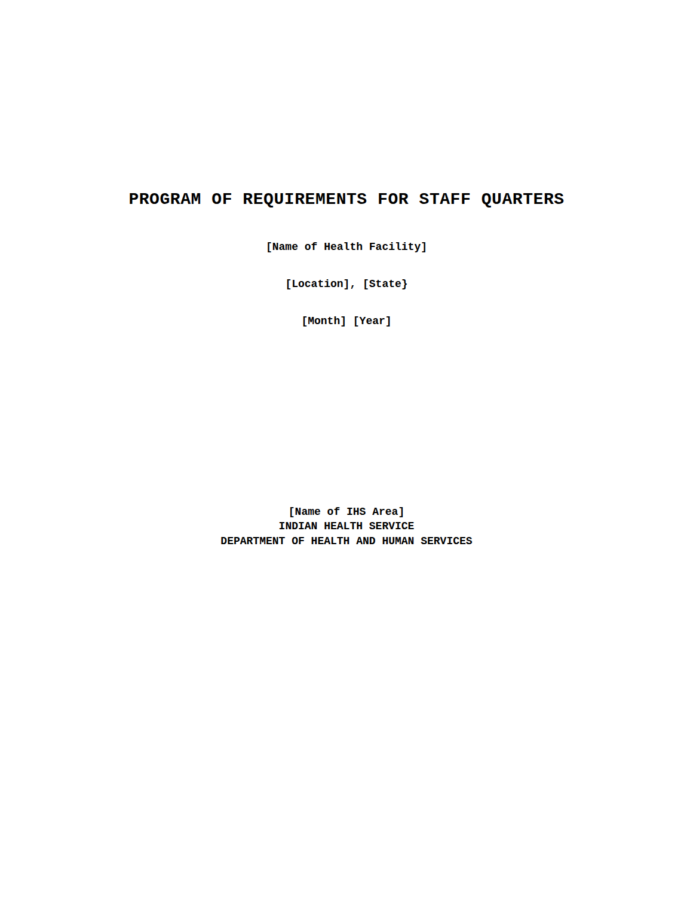PROGRAM OF REQUIREMENTS FOR STAFF QUARTERS
[Name of Health Facility]
[Location], [State}
[Month] [Year]
[Name of IHS Area]
INDIAN HEALTH SERVICE
DEPARTMENT OF HEALTH AND HUMAN SERVICES